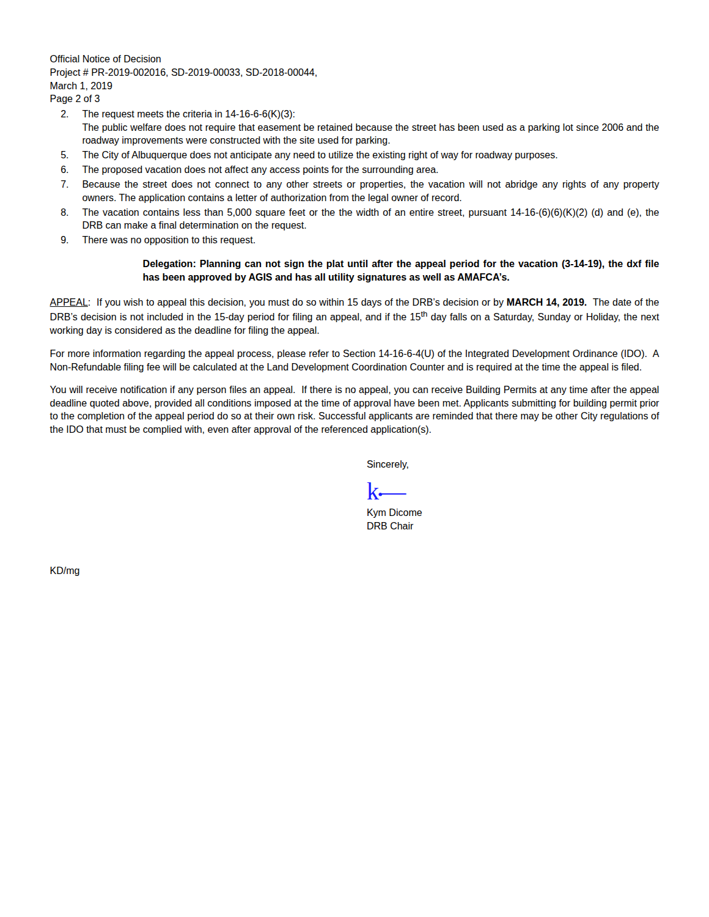Official Notice of Decision
Project # PR-2019-002016, SD-2019-00033, SD-2018-00044,
March 1, 2019
Page 2 of 3
2. The request meets the criteria in 14-16-6-6(K)(3):
The public welfare does not require that easement be retained because the street has been used as a parking lot since 2006 and the roadway improvements were constructed with the site used for parking.
5. The City of Albuquerque does not anticipate any need to utilize the existing right of way for roadway purposes.
6. The proposed vacation does not affect any access points for the surrounding area.
7. Because the street does not connect to any other streets or properties, the vacation will not abridge any rights of any property owners. The application contains a letter of authorization from the legal owner of record.
8. The vacation contains less than 5,000 square feet or the the width of an entire street, pursuant 14-16-(6)(6)(K)(2) (d) and (e), the DRB can make a final determination on the request.
9. There was no opposition to this request.
Delegation: Planning can not sign the plat until after the appeal period for the vacation (3-14-19), the dxf file has been approved by AGIS and has all utility signatures as well as AMAFCA’s.
APPEAL: If you wish to appeal this decision, you must do so within 15 days of the DRB’s decision or by MARCH 14, 2019. The date of the DRB’s decision is not included in the 15-day period for filing an appeal, and if the 15th day falls on a Saturday, Sunday or Holiday, the next working day is considered as the deadline for filing the appeal.
For more information regarding the appeal process, please refer to Section 14-16-6-4(U) of the Integrated Development Ordinance (IDO). A Non-Refundable filing fee will be calculated at the Land Development Coordination Counter and is required at the time the appeal is filed.
You will receive notification if any person files an appeal. If there is no appeal, you can receive Building Permits at any time after the appeal deadline quoted above, provided all conditions imposed at the time of approval have been met. Applicants submitting for building permit prior to the completion of the appeal period do so at their own risk. Successful applicants are reminded that there may be other City regulations of the IDO that must be complied with, even after approval of the referenced application(s).
Sincerely,
k•—
Kym Dicome
DRB Chair
KD/mg